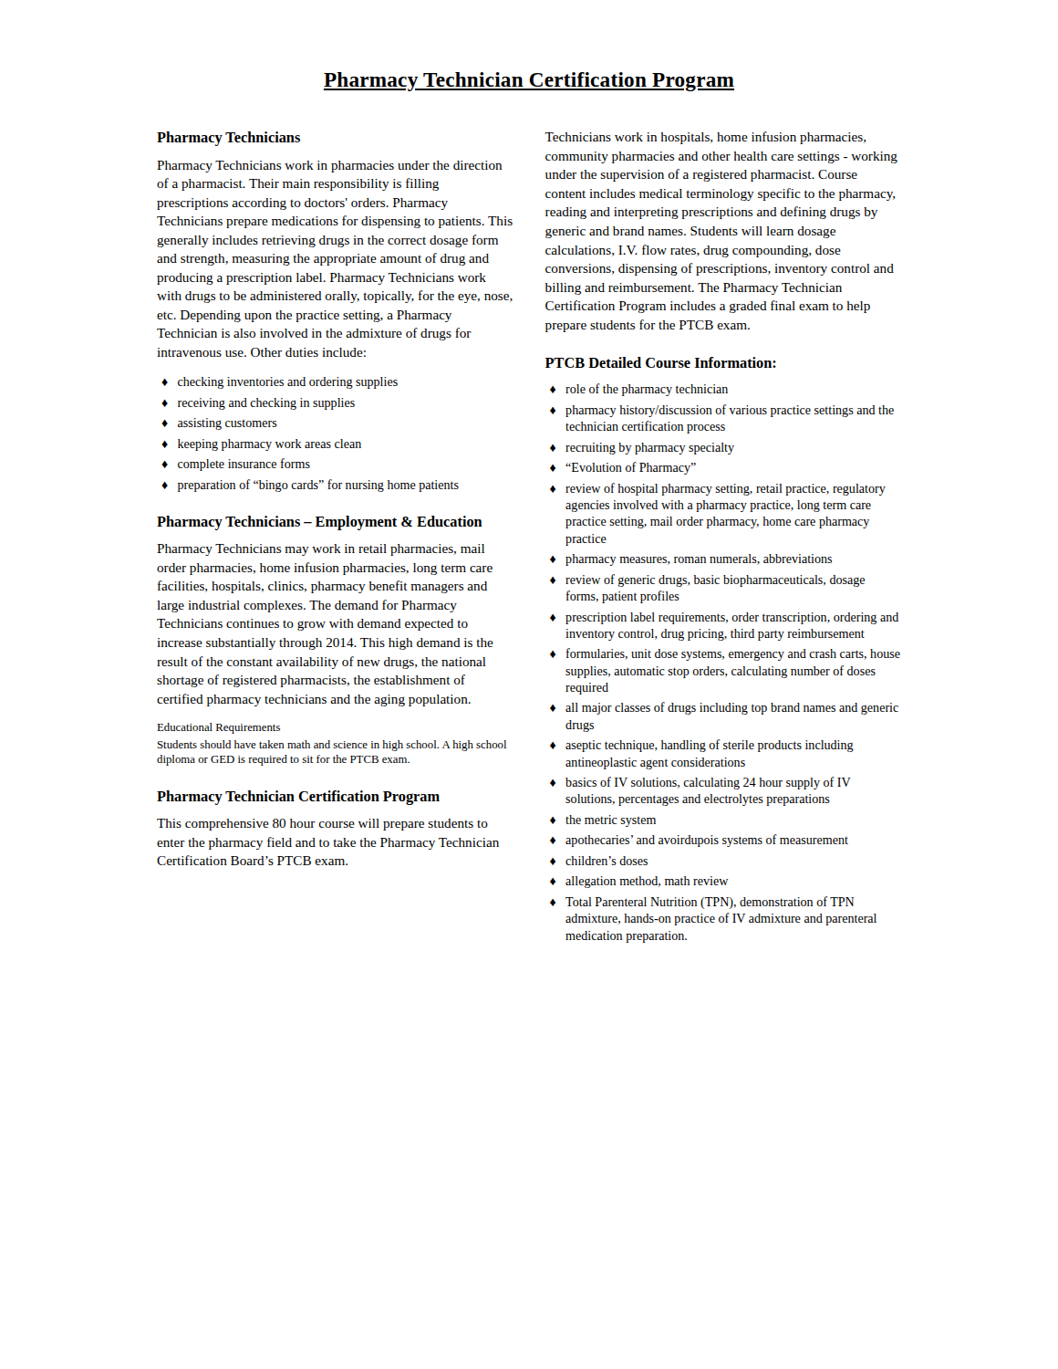Pharmacy Technician Certification Program
Pharmacy Technicians
Pharmacy Technicians work in pharmacies under the direction of a pharmacist. Their main responsibility is filling prescriptions according to doctors' orders. Pharmacy Technicians prepare medications for dispensing to patients. This generally includes retrieving drugs in the correct dosage form and strength, measuring the appropriate amount of drug and producing a prescription label. Pharmacy Technicians work with drugs to be administered orally, topically, for the eye, nose, etc. Depending upon the practice setting, a Pharmacy Technician is also involved in the admixture of drugs for intravenous use. Other duties include:
checking inventories and ordering supplies
receiving and checking in supplies
assisting customers
keeping pharmacy work areas clean
complete insurance forms
preparation of “bingo cards” for nursing home patients
Pharmacy Technicians – Employment & Education
Pharmacy Technicians may work in retail pharmacies, mail order pharmacies, home infusion pharmacies, long term care facilities, hospitals, clinics, pharmacy benefit managers and large industrial complexes. The demand for Pharmacy Technicians continues to grow with demand expected to increase substantially through 2014. This high demand is the result of the constant availability of new drugs, the national shortage of registered pharmacists, the establishment of certified pharmacy technicians and the aging population.
Educational Requirements Students should have taken math and science in high school. A high school diploma or GED is required to sit for the PTCB exam.
Pharmacy Technician Certification Program
This comprehensive 80 hour course will prepare students to enter the pharmacy field and to take the Pharmacy Technician Certification Board’s PTCB exam.
Technicians work in hospitals, home infusion pharmacies, community pharmacies and other health care settings - working under the supervision of a registered pharmacist. Course content includes medical terminology specific to the pharmacy, reading and interpreting prescriptions and defining drugs by generic and brand names. Students will learn dosage calculations, I.V. flow rates, drug compounding, dose conversions, dispensing of prescriptions, inventory control and billing and reimbursement. The Pharmacy Technician Certification Program includes a graded final exam to help prepare students for the PTCB exam.
PTCB Detailed Course Information:
role of the pharmacy technician
pharmacy history/discussion of various practice settings and the technician certification process
recruiting by pharmacy specialty
“Evolution of Pharmacy”
review of hospital pharmacy setting, retail practice, regulatory agencies involved with a pharmacy practice, long term care practice setting, mail order pharmacy, home care pharmacy practice
pharmacy measures, roman numerals, abbreviations
review of generic drugs, basic biopharmaceuticals, dosage forms, patient profiles
prescription label requirements, order transcription, ordering and inventory control, drug pricing, third party reimbursement
formularies, unit dose systems, emergency and crash carts, house supplies, automatic stop orders, calculating number of doses required
all major classes of drugs including top brand names and generic drugs
aseptic technique, handling of sterile products including antineoplastic agent considerations
basics of IV solutions, calculating 24 hour supply of IV solutions, percentages and electrolytes preparations
the metric system
apothecaries’ and avoirdupois systems of measurement
children’s doses
allegation method, math review
Total Parenteral Nutrition (TPN), demonstration of TPN admixture, hands-on practice of IV admixture and parenteral medication preparation.